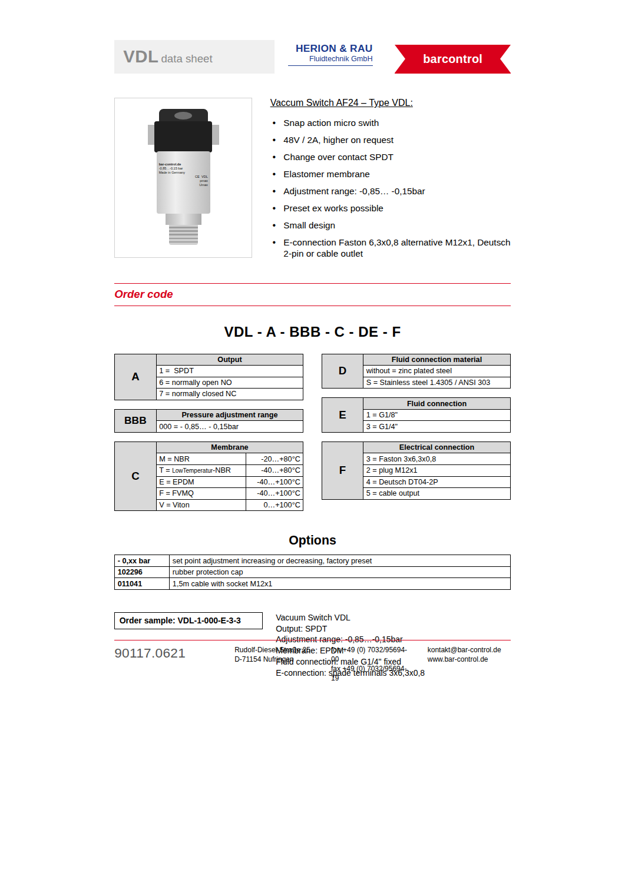VDL data sheet
HERION & RAU
Fluidtechnik GmbH
barcontrol
bar-control.de
-0,85…-0,15 bar
Made in Germany
CE VDL
pmax
Umax
Vaccum Switch AF24 – Type VDL:
Snap action micro swith
48V / 2A, higher on request
Change over contact SPDT
Elastomer membrane
Adjustment range: -0,85… -0,15bar
Preset ex works possible
Small design
E-connection Faston 6,3x0,8 alternative M12x1, Deutsch 2-pin or cable outlet
Order code
VDL - A - BBB - C - DE - F
| A | Output |
| 1 = SPDT |
| 6 = normally open NO |
| 7 = normally closed NC |
| BBB | Pressure adjustment range |
| 000 = - 0,85… - 0,15bar |
| C | Membrane |
| M = NBR | -20…+80°C |
| T = LowTemperatur -NBR | -40…+80°C |
| E = EPDM | -40…+100°C |
| F = FVMQ | -40…+100°C |
| V = Viton | 0…+100°C |
| D | Fluid connection material |
| without = zinc plated steel |
| S = Stainless steel 1.4305 / ANSI 303 |
| E | Fluid connection |
| 1 = G1/8" |
| 3 = G1/4" |
| F | Electrical connection |
| 3 = Faston 3x6,3x0,8 |
| 2 = plug M12x1 |
| 4 = Deutsch DT04-2P |
| 5 = cable output |
Options
| - 0,xx bar | set point adjustment increasing or decreasing, factory preset |
| 102296 | rubber protection cap |
| 011041 | 1,5m cable with socket M12x1 |
Order sample: VDL-1-000-E-3-3
Vacuum Switch VDL
Output: SPDT
Adjustment range: -0,85…-0,15bar
Membrane: EPDM
Fluid connection: male G1/4" fixed
E-connection: spade terminals 3x6,3x0,8
90117.0621
Rudolf-Diesel-Straße 25
D-71154 Nufringen
fon +49 (0) 7032/95694-00
fax +49 (0) 7032/95694-19
kontakt@bar-control.de
www.bar-control.de